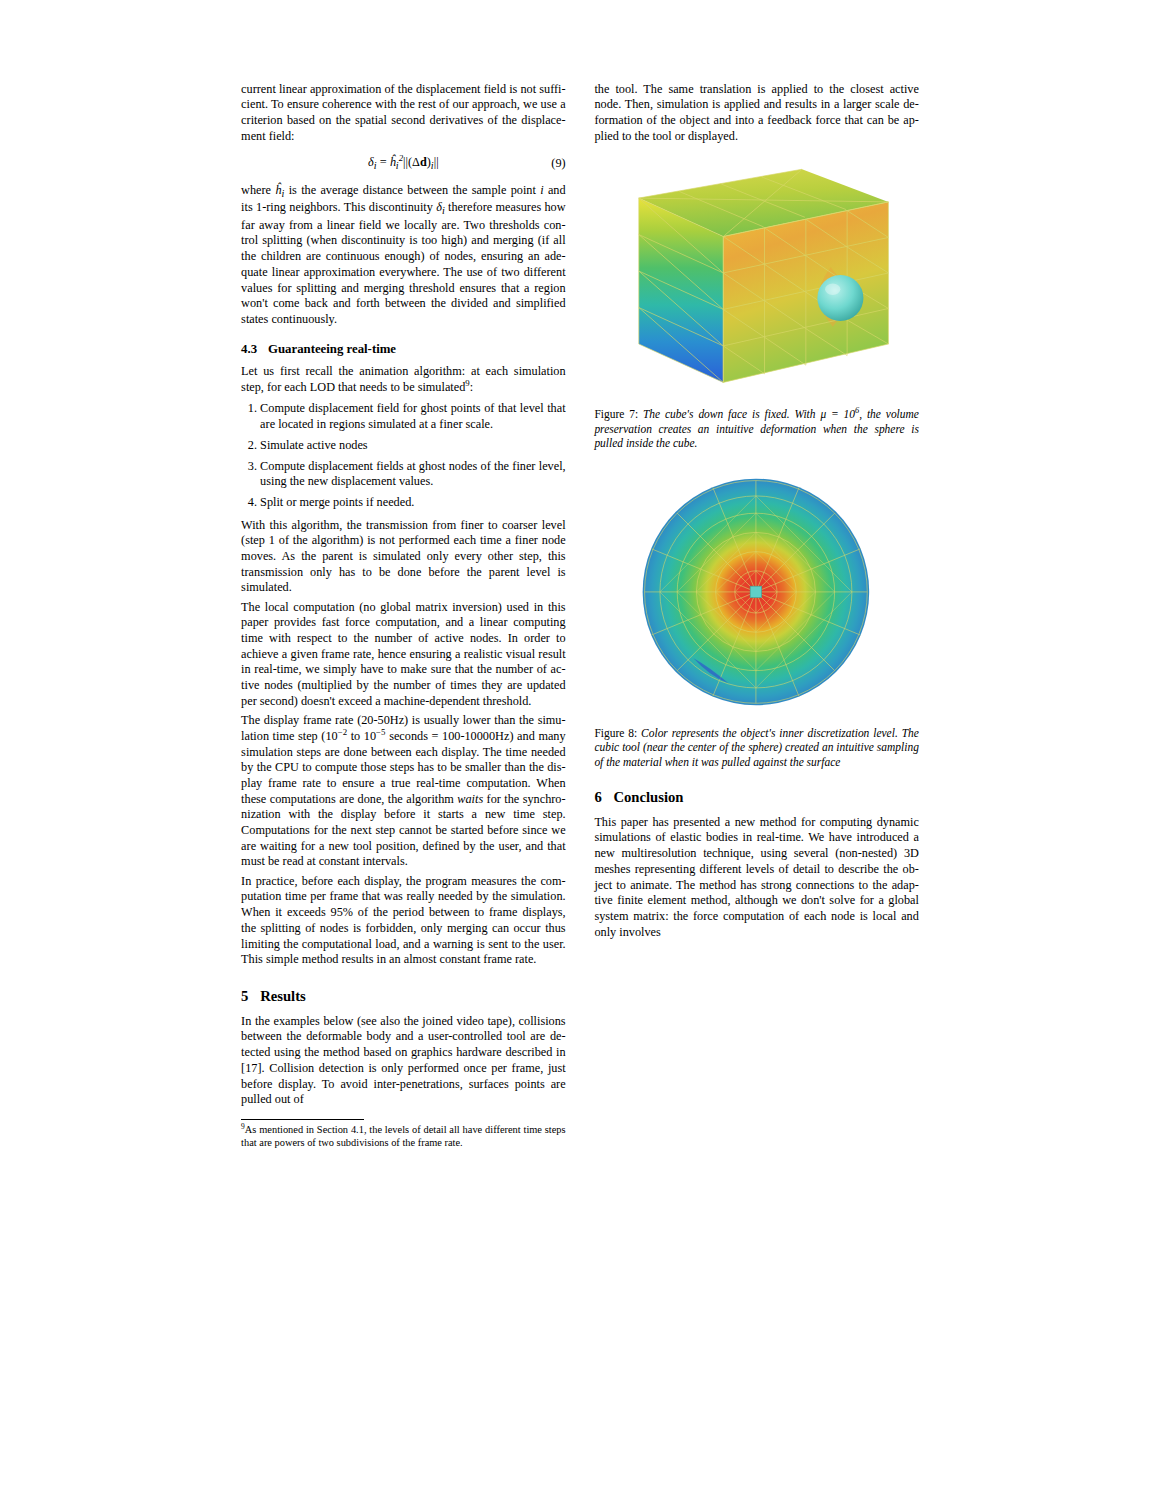current linear approximation of the displacement field is not sufficient. To ensure coherence with the rest of our approach, we use a criterion based on the spatial second derivatives of the displacement field:
δi = ĥi2||(Δd)i|| (9)
where ĥi is the average distance between the sample point i and its 1-ring neighbors. This discontinuity δi therefore measures how far away from a linear field we locally are. Two thresholds control splitting (when discontinuity is too high) and merging (if all the children are continuous enough) of nodes, ensuring an adequate linear approximation everywhere. The use of two different values for splitting and merging threshold ensures that a region won't come back and forth between the divided and simplified states continuously.
4.3 Guaranteeing real-time
Let us first recall the animation algorithm: at each simulation step, for each LOD that needs to be simulated9:
Compute displacement field for ghost points of that level that are located in regions simulated at a finer scale.
Simulate active nodes
Compute displacement fields at ghost nodes of the finer level, using the new displacement values.
Split or merge points if needed.
With this algorithm, the transmission from finer to coarser level (step 1 of the algorithm) is not performed each time a finer node moves. As the parent is simulated only every other step, this transmission only has to be done before the parent level is simulated.
The local computation (no global matrix inversion) used in this paper provides fast force computation, and a linear computing time with respect to the number of active nodes. In order to achieve a given frame rate, hence ensuring a realistic visual result in real-time, we simply have to make sure that the number of active nodes (multiplied by the number of times they are updated per second) doesn't exceed a machine-dependent threshold.
The display frame rate (20-50Hz) is usually lower than the simulation time step (10−2 to 10−5 seconds = 100-10000Hz) and many simulation steps are done between each display. The time needed by the CPU to compute those steps has to be smaller than the display frame rate to ensure a true real-time computation. When these computations are done, the algorithm waits for the synchronization with the display before it starts a new time step. Computations for the next step cannot be started before since we are waiting for a new tool position, defined by the user, and that must be read at constant intervals.
In practice, before each display, the program measures the computation time per frame that was really needed by the simulation. When it exceeds 95% of the period between to frame displays, the splitting of nodes is forbidden, only merging can occur thus limiting the computational load, and a warning is sent to the user. This simple method results in an almost constant frame rate.
5 Results
In the examples below (see also the joined video tape), collisions between the deformable body and a user-controlled tool are detected using the method based on graphics hardware described in [17]. Collision detection is only performed once per frame, just before display. To avoid inter-penetrations, surfaces points are pulled out of
9As mentioned in Section 4.1, the levels of detail all have different time steps that are powers of two subdivisions of the frame rate.
the tool. The same translation is applied to the closest active node. Then, simulation is applied and results in a larger scale deformation of the object and into a feedback force that can be applied to the tool or displayed.
Figure 7: The cube's down face is fixed. With μ = 106, the volume preservation creates an intuitive deformation when the sphere is pulled inside the cube.
Figure 8: Color represents the object's inner discretization level. The cubic tool (near the center of the sphere) created an intuitive sampling of the material when it was pulled against the surface
6 Conclusion
This paper has presented a new method for computing dynamic simulations of elastic bodies in real-time. We have introduced a new multiresolution technique, using several (non-nested) 3D meshes representing different levels of detail to describe the object to animate. The method has strong connections to the adaptive finite element method, although we don't solve for a global system matrix: the force computation of each node is local and only involves